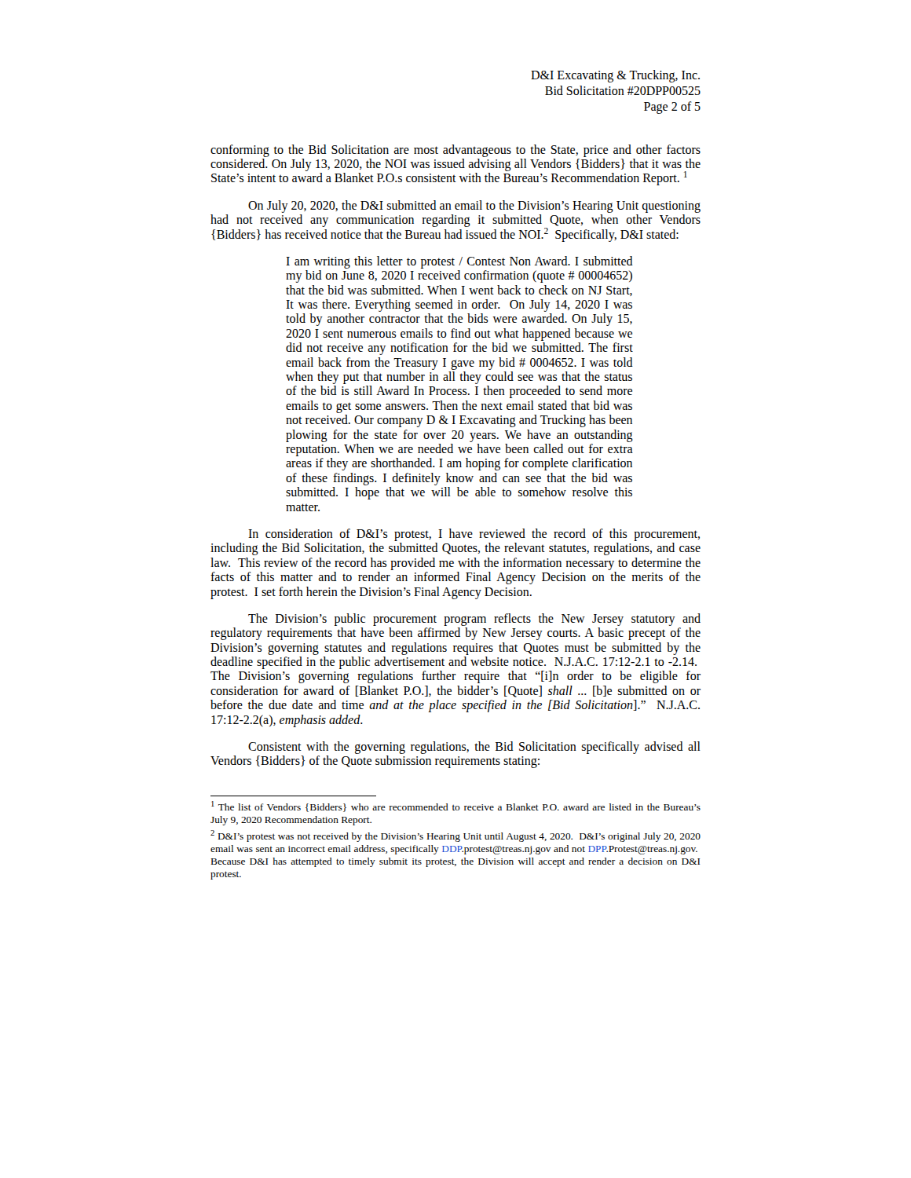D&I Excavating & Trucking, Inc.
Bid Solicitation #20DPP00525
Page 2 of 5
conforming to the Bid Solicitation are most advantageous to the State, price and other factors considered. On July 13, 2020, the NOI was issued advising all Vendors {Bidders} that it was the State’s intent to award a Blanket P.O.s consistent with the Bureau’s Recommendation Report. 1
On July 20, 2020, the D&I submitted an email to the Division’s Hearing Unit questioning had not received any communication regarding it submitted Quote, when other Vendors {Bidders} has received notice that the Bureau had issued the NOI.2 Specifically, D&I stated:
I am writing this letter to protest / Contest Non Award. I submitted my bid on June 8, 2020 I received confirmation (quote # 00004652) that the bid was submitted. When I went back to check on NJ Start, It was there. Everything seemed in order. On July 14, 2020 I was told by another contractor that the bids were awarded. On July 15, 2020 I sent numerous emails to find out what happened because we did not receive any notification for the bid we submitted. The first email back from the Treasury I gave my bid # 0004652. I was told when they put that number in all they could see was that the status of the bid is still Award In Process. I then proceeded to send more emails to get some answers. Then the next email stated that bid was not received. Our company D & I Excavating and Trucking has been plowing for the state for over 20 years. We have an outstanding reputation. When we are needed we have been called out for extra areas if they are shorthanded. I am hoping for complete clarification of these findings. I definitely know and can see that the bid was submitted. I hope that we will be able to somehow resolve this matter.
In consideration of D&I’s protest, I have reviewed the record of this procurement, including the Bid Solicitation, the submitted Quotes, the relevant statutes, regulations, and case law. This review of the record has provided me with the information necessary to determine the facts of this matter and to render an informed Final Agency Decision on the merits of the protest. I set forth herein the Division’s Final Agency Decision.
The Division’s public procurement program reflects the New Jersey statutory and regulatory requirements that have been affirmed by New Jersey courts. A basic precept of the Division’s governing statutes and regulations requires that Quotes must be submitted by the deadline specified in the public advertisement and website notice. N.J.A.C. 17:12-2.1 to -2.14. The Division’s governing regulations further require that “[i]n order to be eligible for consideration for award of [Blanket P.O.], the bidder’s [Quote] shall ... [b]e submitted on or before the due date and time and at the place specified in the [Bid Solicitation].” N.J.A.C. 17:12-2.2(a), emphasis added.
Consistent with the governing regulations, the Bid Solicitation specifically advised all Vendors {Bidders} of the Quote submission requirements stating:
1 The list of Vendors {Bidders} who are recommended to receive a Blanket P.O. award are listed in the Bureau’s July 9, 2020 Recommendation Report.
2 D&I’s protest was not received by the Division’s Hearing Unit until August 4, 2020. D&I’s original July 20, 2020 email was sent an incorrect email address, specifically DDP.protest@treas.nj.gov and not DPP.Protest@treas.nj.gov. Because D&I has attempted to timely submit its protest, the Division will accept and render a decision on D&I protest.